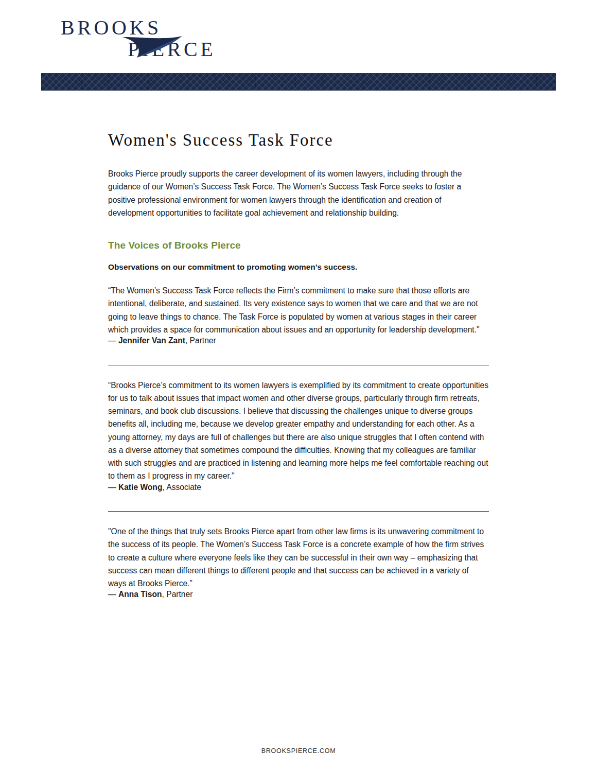BROOKS PIERCE
Women's Success Task Force
Brooks Pierce proudly supports the career development of its women lawyers, including through the guidance of our Women’s Success Task Force. The Women’s Success Task Force seeks to foster a positive professional environment for women lawyers through the identification and creation of development opportunities to facilitate goal achievement and relationship building.
The Voices of Brooks Pierce
Observations on our commitment to promoting women's success.
“The Women’s Success Task Force reflects the Firm’s commitment to make sure that those efforts are intentional, deliberate, and sustained. Its very existence says to women that we care and that we are not going to leave things to chance. The Task Force is populated by women at various stages in their career which provides a space for communication about issues and an opportunity for leadership development."
— Jennifer Van Zant, Partner
“Brooks Pierce’s commitment to its women lawyers is exemplified by its commitment to create opportunities for us to talk about issues that impact women and other diverse groups, particularly through firm retreats, seminars, and book club discussions. I believe that discussing the challenges unique to diverse groups benefits all, including me, because we develop greater empathy and understanding for each other. As a young attorney, my days are full of challenges but there are also unique struggles that I often contend with as a diverse attorney that sometimes compound the difficulties. Knowing that my colleagues are familiar with such struggles and are practiced in listening and learning more helps me feel comfortable reaching out to them as I progress in my career."
— Katie Wong, Associate
"One of the things that truly sets Brooks Pierce apart from other law firms is its unwavering commitment to the success of its people. The Women’s Success Task Force is a concrete example of how the firm strives to create a culture where everyone feels like they can be successful in their own way – emphasizing that success can mean different things to different people and that success can be achieved in a variety of ways at Brooks Pierce.”
— Anna Tison, Partner
BROOKSPIERCE.COM